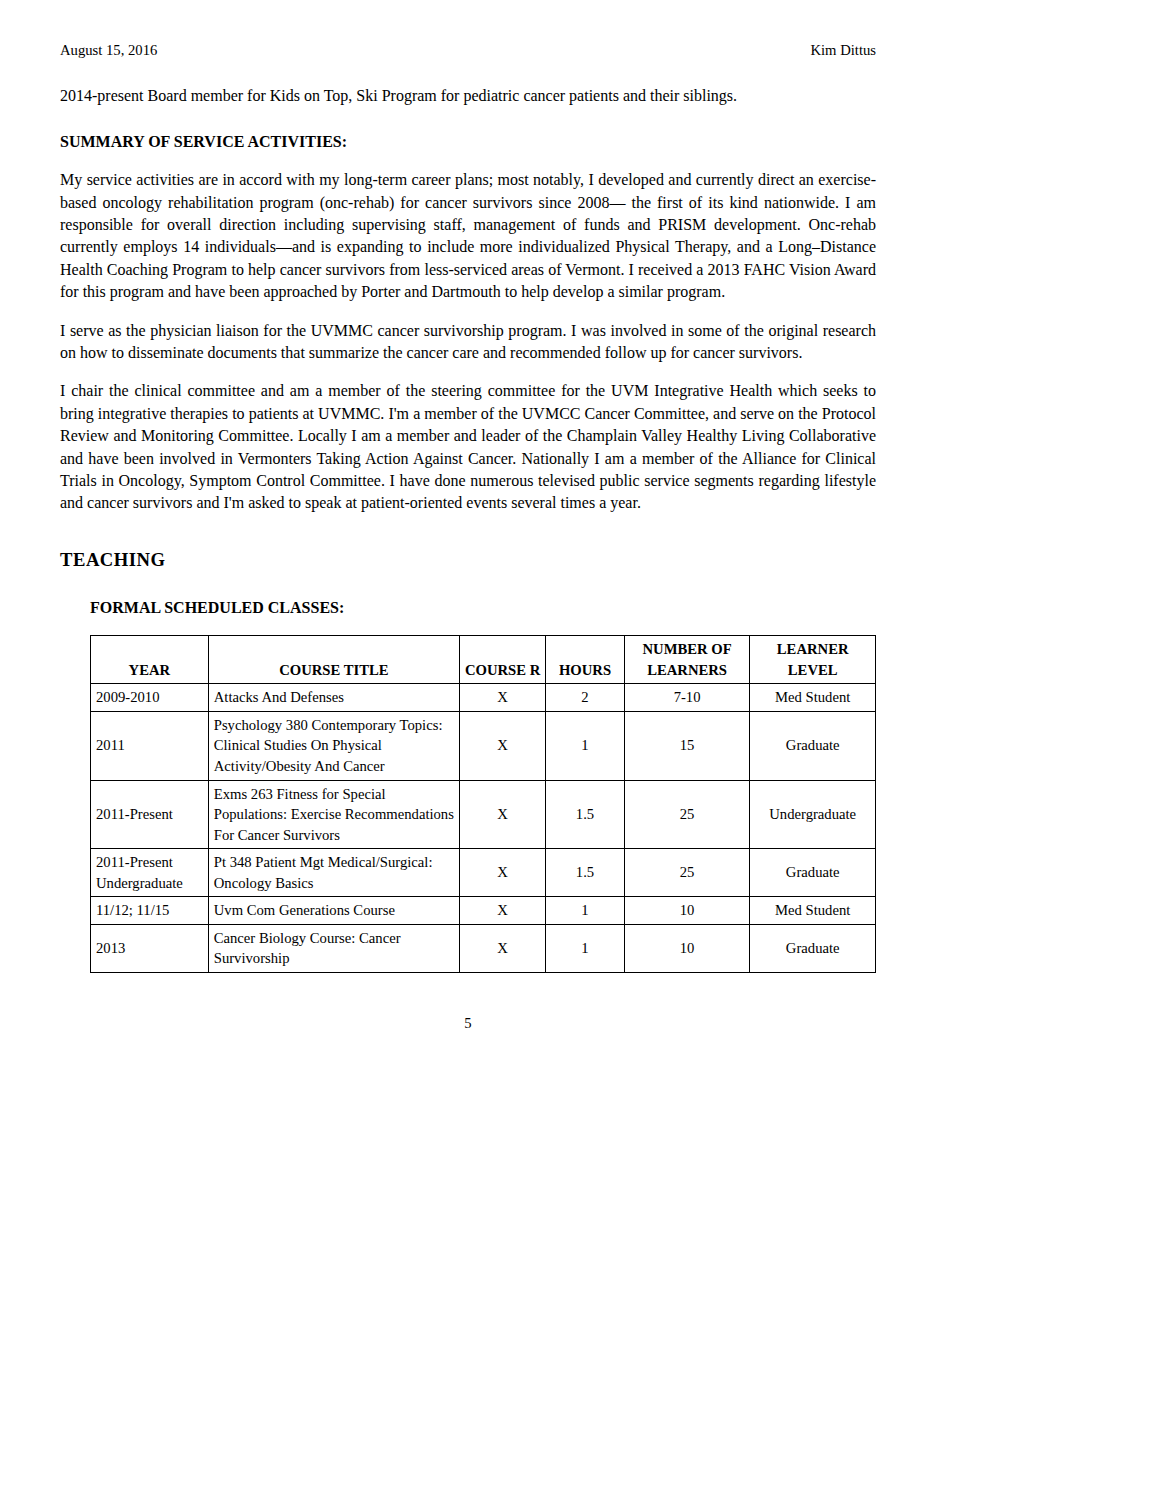August 15, 2016
Kim Dittus
2014-present Board member for Kids on Top, Ski Program for pediatric cancer patients and their siblings.
Summary of Service Activities:
My service activities are in accord with my long-term career plans; most notably, I developed and currently direct an exercise-based oncology rehabilitation program (onc-rehab) for cancer survivors since 2008— the first of its kind nationwide. I am responsible for overall direction including supervising staff, management of funds and PRISM development. Onc-rehab currently employs 14 individuals—and is expanding to include more individualized Physical Therapy, and a Long–Distance Health Coaching Program to help cancer survivors from less-serviced areas of Vermont. I received a 2013 FAHC Vision Award for this program and have been approached by Porter and Dartmouth to help develop a similar program.
I serve as the physician liaison for the UVMMC cancer survivorship program. I was involved in some of the original research on how to disseminate documents that summarize the cancer care and recommended follow up for cancer survivors.
I chair the clinical committee and am a member of the steering committee for the UVM Integrative Health which seeks to bring integrative therapies to patients at UVMMC. I'm a member of the UVMCC Cancer Committee, and serve on the Protocol Review and Monitoring Committee. Locally I am a member and leader of the Champlain Valley Healthy Living Collaborative and have been involved in Vermonters Taking Action Against Cancer. Nationally I am a member of the Alliance for Clinical Trials in Oncology, Symptom Control Committee. I have done numerous televised public service segments regarding lifestyle and cancer survivors and I'm asked to speak at patient-oriented events several times a year.
Teaching
Formal Scheduled Classes:
| YEAR | COURSE TITLE | COURSE R | HOURS | NUMBER OF LEARNERS | LEARNER LEVEL |
| --- | --- | --- | --- | --- | --- |
| 2009-2010 | Attacks And Defenses | X | 2 | 7-10 | Med Student |
| 2011 | Psychology 380 Contemporary Topics: Clinical Studies On Physical Activity/Obesity And Cancer | X | 1 | 15 | Graduate |
| 2011-Present | Exms 263 Fitness for Special Populations: Exercise Recommendations For Cancer Survivors | X | 1.5 | 25 | Undergraduate |
| 2011-Present Undergraduate | Pt 348 Patient Mgt Medical/Surgical: Oncology Basics | X | 1.5 | 25 | Graduate |
| 11/12; 11/15 | Uvm Com Generations Course | X | 1 | 10 | Med Student |
| 2013 | Cancer Biology Course: Cancer Survivorship | X | 1 | 10 | Graduate |
5